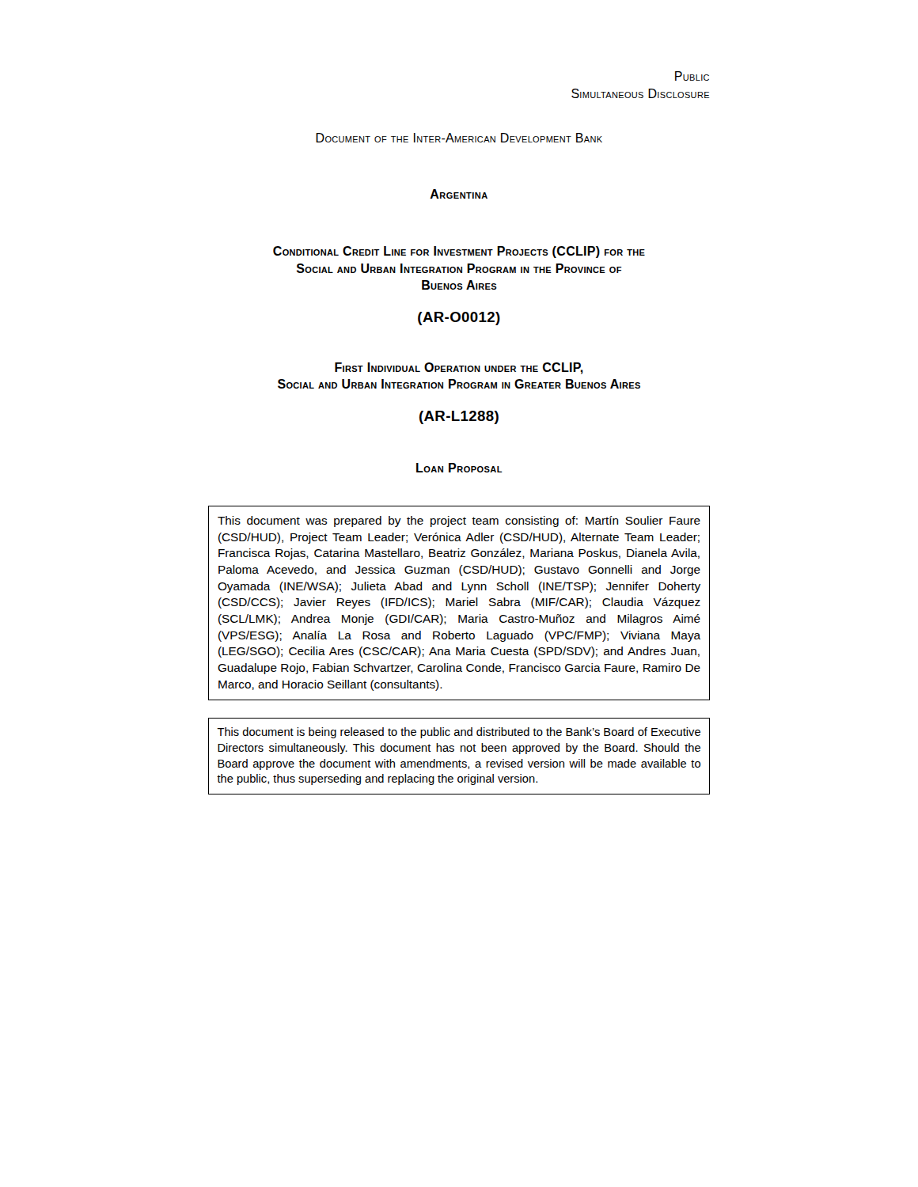Public
Simultaneous Disclosure
Document of the Inter-American Development Bank
Argentina
Conditional Credit Line for Investment Projects (CCLIP) for the
Social and Urban Integration Program in the Province of
Buenos Aires
(AR-O0012)
First Individual Operation under the CCLIP,
Social and Urban Integration Program in Greater Buenos Aires
(AR-L1288)
Loan Proposal
This document was prepared by the project team consisting of: Martín Soulier Faure (CSD/HUD), Project Team Leader; Verónica Adler (CSD/HUD), Alternate Team Leader; Francisca Rojas, Catarina Mastellaro, Beatriz González, Mariana Poskus, Dianela Avila, Paloma Acevedo, and Jessica Guzman (CSD/HUD); Gustavo Gonnelli and Jorge Oyamada (INE/WSA); Julieta Abad and Lynn Scholl (INE/TSP); Jennifer Doherty (CSD/CCS); Javier Reyes (IFD/ICS); Mariel Sabra (MIF/CAR); Claudia Vázquez (SCL/LMK); Andrea Monje (GDI/CAR); Maria Castro-Muñoz and Milagros Aimé (VPS/ESG); Analía La Rosa and Roberto Laguado (VPC/FMP); Viviana Maya (LEG/SGO); Cecilia Ares (CSC/CAR); Ana Maria Cuesta (SPD/SDV); and Andres Juan, Guadalupe Rojo, Fabian Schvartzer, Carolina Conde, Francisco Garcia Faure, Ramiro De Marco, and Horacio Seillant (consultants).
This document is being released to the public and distributed to the Bank’s Board of Executive Directors simultaneously. This document has not been approved by the Board. Should the Board approve the document with amendments, a revised version will be made available to the public, thus superseding and replacing the original version.